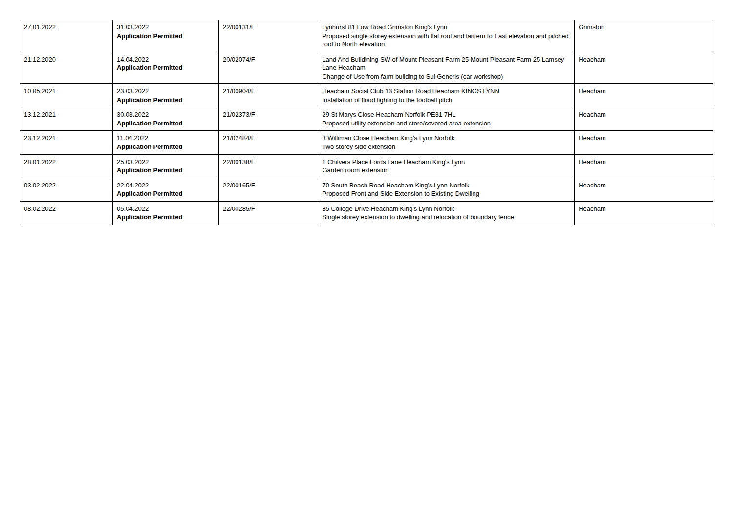| 27.01.2022 | 31.03.2022 Application Permitted | 22/00131/F | Lynhurst 81 Low Road Grimston King's Lynn Proposed single storey extension with flat roof and lantern to East elevation and pitched roof to North elevation | Grimston |
| 21.12.2020 | 14.04.2022 Application Permitted | 20/02074/F | Land And Buildining SW of Mount Pleasant Farm 25 Mount Pleasant Farm 25 Lamsey Lane Heacham Change of Use from farm building to Sui Generis (car workshop) | Heacham |
| 10.05.2021 | 23.03.2022 Application Permitted | 21/00904/F | Heacham Social Club 13 Station Road Heacham KINGS LYNN Installation of flood lighting to the football pitch. | Heacham |
| 13.12.2021 | 30.03.2022 Application Permitted | 21/02373/F | 29 St Marys Close Heacham Norfolk PE31 7HL Proposed utility extension and store/covered area extension | Heacham |
| 23.12.2021 | 11.04.2022 Application Permitted | 21/02484/F | 3 Williman Close Heacham King's Lynn Norfolk Two storey side extension | Heacham |
| 28.01.2022 | 25.03.2022 Application Permitted | 22/00138/F | 1 Chilvers Place Lords Lane Heacham King's Lynn Garden room extension | Heacham |
| 03.02.2022 | 22.04.2022 Application Permitted | 22/00165/F | 70 South Beach Road Heacham King's Lynn Norfolk Proposed Front and Side Extension to Existing Dwelling | Heacham |
| 08.02.2022 | 05.04.2022 Application Permitted | 22/00285/F | 85 College Drive Heacham King's Lynn Norfolk Single storey extension to dwelling and relocation of boundary fence | Heacham |